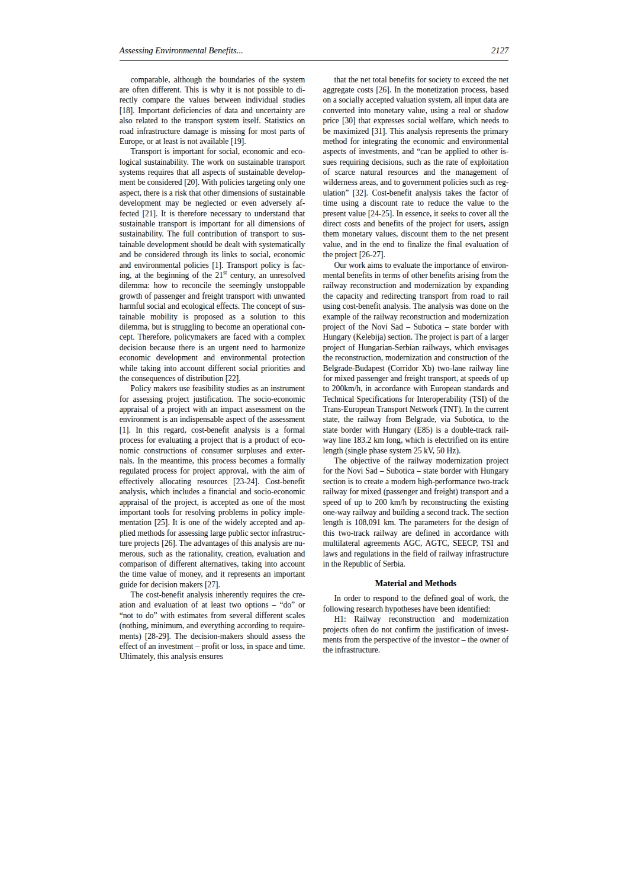Assessing Environmental Benefits... 2127
comparable, although the boundaries of the system are often different. This is why it is not possible to directly compare the values between individual studies [18]. Important deficiencies of data and uncertainty are also related to the transport system itself. Statistics on road infrastructure damage is missing for most parts of Europe, or at least is not available [19].
Transport is important for social, economic and ecological sustainability. The work on sustainable transport systems requires that all aspects of sustainable development be considered [20]. With policies targeting only one aspect, there is a risk that other dimensions of sustainable development may be neglected or even adversely affected [21]. It is therefore necessary to understand that sustainable transport is important for all dimensions of sustainability. The full contribution of transport to sustainable development should be dealt with systematically and be considered through its links to social, economic and environmental policies [1]. Transport policy is facing, at the beginning of the 21st century, an unresolved dilemma: how to reconcile the seemingly unstoppable growth of passenger and freight transport with unwanted harmful social and ecological effects. The concept of sustainable mobility is proposed as a solution to this dilemma, but is struggling to become an operational concept. Therefore, policymakers are faced with a complex decision because there is an urgent need to harmonize economic development and environmental protection while taking into account different social priorities and the consequences of distribution [22].
Policy makers use feasibility studies as an instrument for assessing project justification. The socio-economic appraisal of a project with an impact assessment on the environment is an indispensable aspect of the assessment [1]. In this regard, cost-benefit analysis is a formal process for evaluating a project that is a product of economic constructions of consumer surpluses and externals. In the meantime, this process becomes a formally regulated process for project approval, with the aim of effectively allocating resources [23-24]. Cost-benefit analysis, which includes a financial and socio-economic appraisal of the project, is accepted as one of the most important tools for resolving problems in policy implementation [25]. It is one of the widely accepted and applied methods for assessing large public sector infrastructure projects [26]. The advantages of this analysis are numerous, such as the rationality, creation, evaluation and comparison of different alternatives, taking into account the time value of money, and it represents an important guide for decision makers [27].
The cost-benefit analysis inherently requires the creation and evaluation of at least two options – “do” or “not to do” with estimates from several different scales (nothing, minimum, and everything according to requirements) [28-29]. The decision-makers should assess the effect of an investment – profit or loss, in space and time. Ultimately, this analysis ensures
that the net total benefits for society to exceed the net aggregate costs [26]. In the monetization process, based on a socially accepted valuation system, all input data are converted into monetary value, using a real or shadow price [30] that expresses social welfare, which needs to be maximized [31]. This analysis represents the primary method for integrating the economic and environmental aspects of investments, and “can be applied to other issues requiring decisions, such as the rate of exploitation of scarce natural resources and the management of wilderness areas, and to government policies such as regulation” [32]. Cost-benefit analysis takes the factor of time using a discount rate to reduce the value to the present value [24-25]. In essence, it seeks to cover all the direct costs and benefits of the project for users, assign them monetary values, discount them to the net present value, and in the end to finalize the final evaluation of the project [26-27].
Our work aims to evaluate the importance of environmental benefits in terms of other benefits arising from the railway reconstruction and modernization by expanding the capacity and redirecting transport from road to rail using cost-benefit analysis. The analysis was done on the example of the railway reconstruction and modernization project of the Novi Sad – Subotica – state border with Hungary (Kelebija) section. The project is part of a larger project of Hungarian-Serbian railways, which envisages the reconstruction, modernization and construction of the Belgrade-Budapest (Corridor Xb) two-lane railway line for mixed passenger and freight transport, at speeds of up to 200km/h, in accordance with European standards and Technical Specifications for Interoperability (TSI) of the Trans-European Transport Network (TNT). In the current state, the railway from Belgrade, via Subotica, to the state border with Hungary (E85) is a double-track railway line 183.2 km long, which is electrified on its entire length (single phase system 25 kV, 50 Hz).
The objective of the railway modernization project for the Novi Sad – Subotica – state border with Hungary section is to create a modern high-performance two-track railway for mixed (passenger and freight) transport and a speed of up to 200 km/h by reconstructing the existing one-way railway and building a second track. The section length is 108,091 km. The parameters for the design of this two-track railway are defined in accordance with multilateral agreements AGC, AGTC, SEECP, TSI and laws and regulations in the field of railway infrastructure in the Republic of Serbia.
Material and Methods
In order to respond to the defined goal of work, the following research hypotheses have been identified:
H1: Railway reconstruction and modernization projects often do not confirm the justification of investments from the perspective of the investor – the owner of the infrastructure.